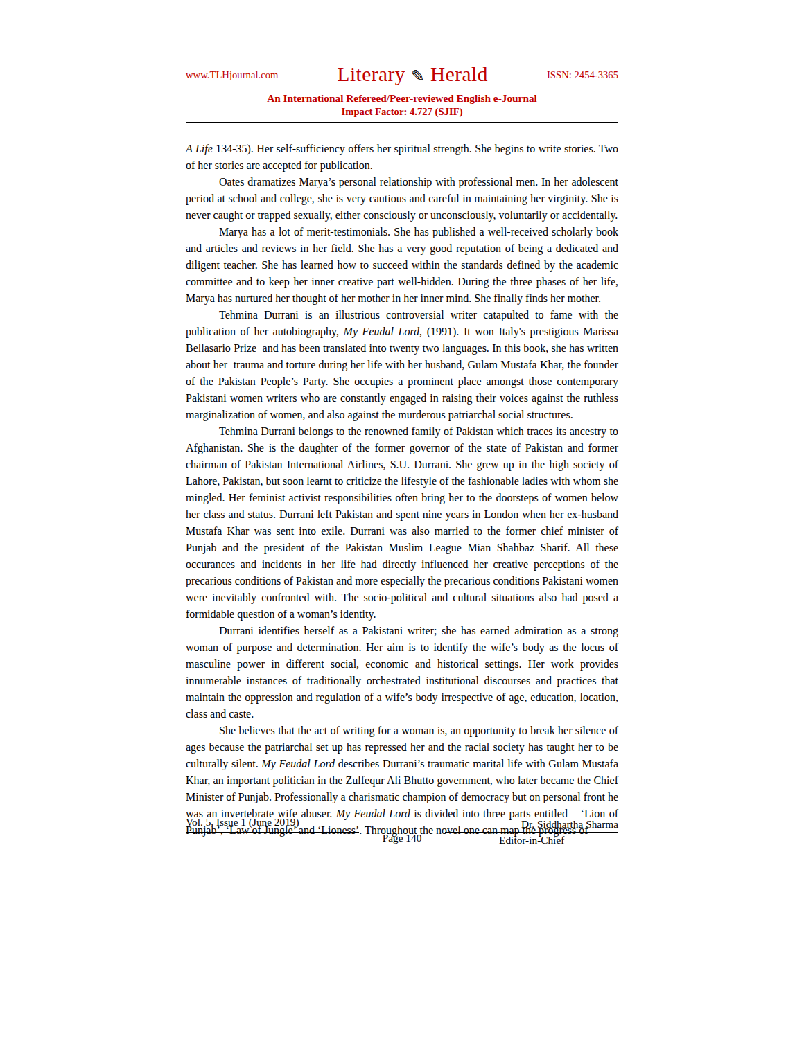www.TLHjournal.com
Literary ✎ Herald
ISSN: 2454-3365
An International Refereed/Peer-reviewed English e-Journal
Impact Factor: 4.727 (SJIF)
A Life 134-35). Her self-sufficiency offers her spiritual strength. She begins to write stories. Two of her stories are accepted for publication.
Oates dramatizes Marya’s personal relationship with professional men. In her adolescent period at school and college, she is very cautious and careful in maintaining her virginity. She is never caught or trapped sexually, either consciously or unconsciously, voluntarily or accidentally.
Marya has a lot of merit-testimonials. She has published a well-received scholarly book and articles and reviews in her field. She has a very good reputation of being a dedicated and diligent teacher. She has learned how to succeed within the standards defined by the academic committee and to keep her inner creative part well-hidden. During the three phases of her life, Marya has nurtured her thought of her mother in her inner mind. She finally finds her mother.
Tehmina Durrani is an illustrious controversial writer catapulted to fame with the publication of her autobiography, My Feudal Lord, (1991). It won Italy's prestigious Marissa Bellasario Prize and has been translated into twenty two languages. In this book, she has written about her trauma and torture during her life with her husband, Gulam Mustafa Khar, the founder of the Pakistan People’s Party. She occupies a prominent place amongst those contemporary Pakistani women writers who are constantly engaged in raising their voices against the ruthless marginalization of women, and also against the murderous patriarchal social structures.
Tehmina Durrani belongs to the renowned family of Pakistan which traces its ancestry to Afghanistan. She is the daughter of the former governor of the state of Pakistan and former chairman of Pakistan International Airlines, S.U. Durrani. She grew up in the high society of Lahore, Pakistan, but soon learnt to criticize the lifestyle of the fashionable ladies with whom she mingled. Her feminist activist responsibilities often bring her to the doorsteps of women below her class and status. Durrani left Pakistan and spent nine years in London when her ex-husband Mustafa Khar was sent into exile. Durrani was also married to the former chief minister of Punjab and the president of the Pakistan Muslim League Mian Shahbaz Sharif. All these occurances and incidents in her life had directly influenced her creative perceptions of the precarious conditions of Pakistan and more especially the precarious conditions Pakistani women were inevitably confronted with. The socio-political and cultural situations also had posed a formidable question of a woman’s identity.
Durrani identifies herself as a Pakistani writer; she has earned admiration as a strong woman of purpose and determination. Her aim is to identify the wife’s body as the locus of masculine power in different social, economic and historical settings. Her work provides innumerable instances of traditionally orchestrated institutional discourses and practices that maintain the oppression and regulation of a wife’s body irrespective of age, education, location, class and caste.
She believes that the act of writing for a woman is, an opportunity to break her silence of ages because the patriarchal set up has repressed her and the racial society has taught her to be culturally silent. My Feudal Lord describes Durrani’s traumatic marital life with Gulam Mustafa Khar, an important politician in the Zulfequr Ali Bhutto government, who later became the Chief Minister of Punjab. Professionally a charismatic champion of democracy but on personal front he was an invertebrate wife abuser. My Feudal Lord is divided into three parts entitled – ‘Lion of Punjab’, ‘Law of Jungle’ and ‘Lioness’. Throughout the novel one can map the progress of
Vol. 5, Issue 1 (June 2019)
Dr. Siddhartha Sharma
Page 140
Editor-in-Chief